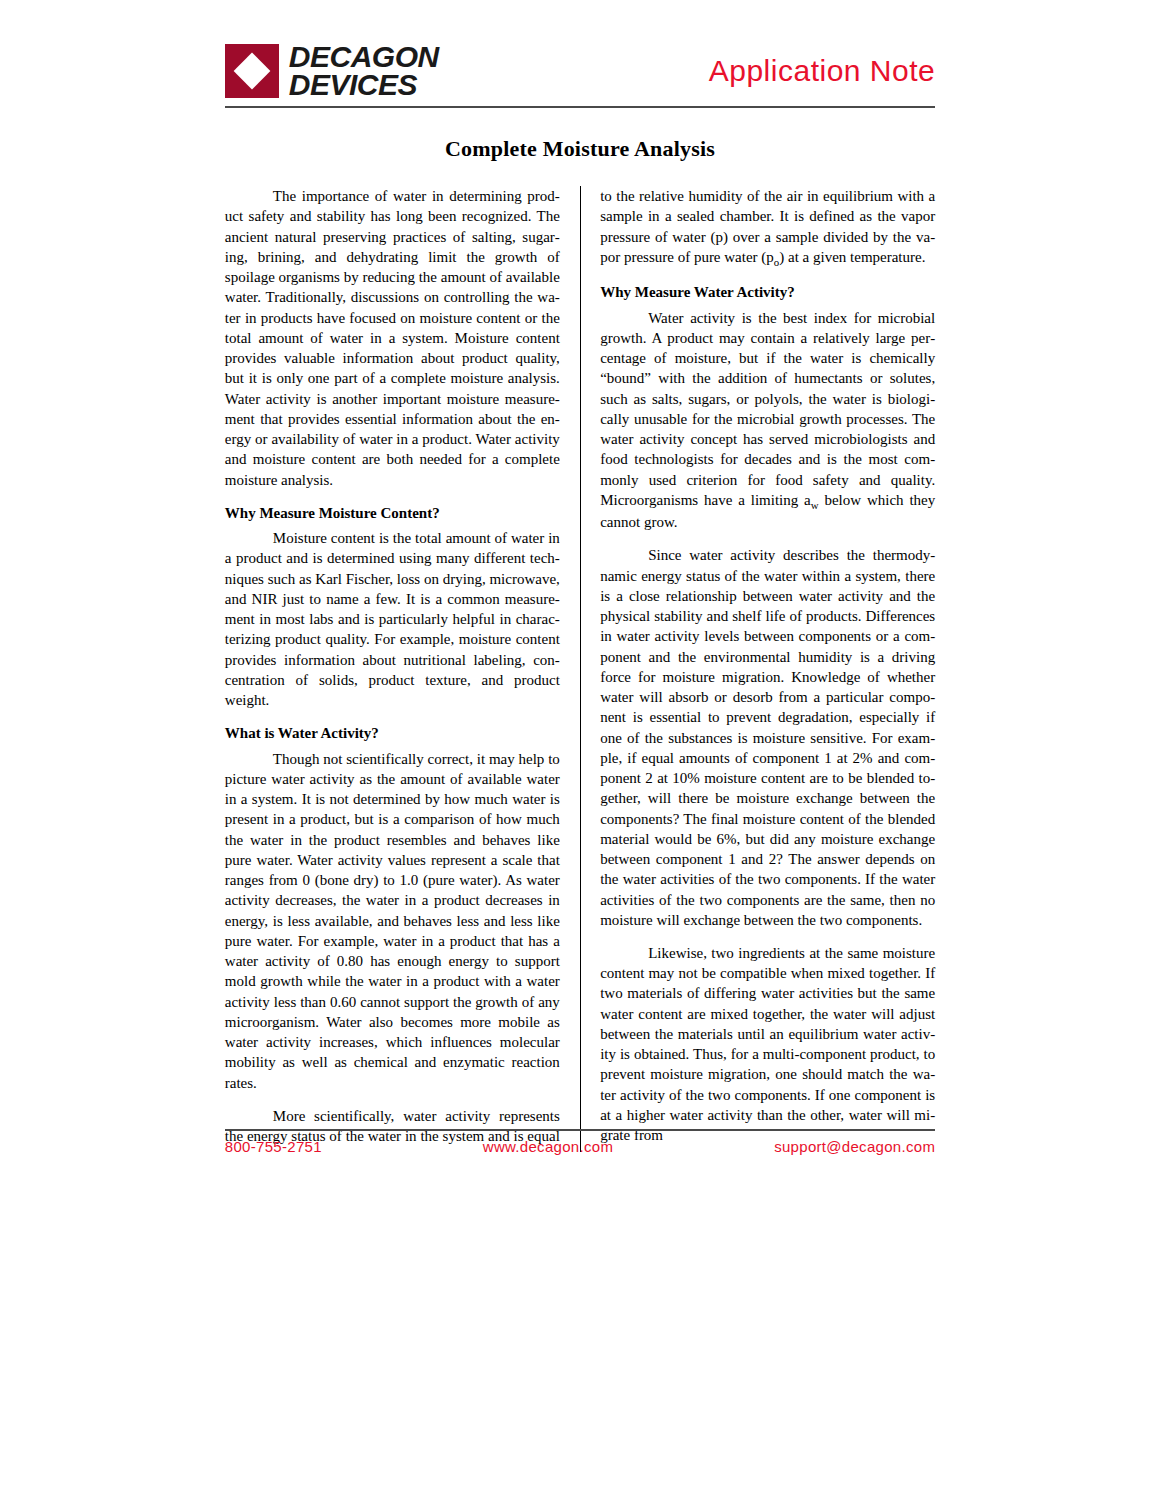DECAGON DEVICES
Application Note
Complete Moisture Analysis
The importance of water in determining product safety and stability has long been recognized. The ancient natural preserving practices of salting, sugaring, brining, and dehydrating limit the growth of spoilage organisms by reducing the amount of available water. Traditionally, discussions on controlling the water in products have focused on moisture content or the total amount of water in a system. Moisture content provides valuable information about product quality, but it is only one part of a complete moisture analysis. Water activity is another important moisture measurement that provides essential information about the energy or availability of water in a product. Water activity and moisture content are both needed for a complete moisture analysis.
Why Measure Moisture Content?
Moisture content is the total amount of water in a product and is determined using many different techniques such as Karl Fischer, loss on drying, microwave, and NIR just to name a few. It is a common measurement in most labs and is particularly helpful in characterizing product quality. For example, moisture content provides information about nutritional labeling, concentration of solids, product texture, and product weight.
What is Water Activity?
Though not scientifically correct, it may help to picture water activity as the amount of available water in a system. It is not determined by how much water is present in a product, but is a comparison of how much the water in the product resembles and behaves like pure water. Water activity values represent a scale that ranges from 0 (bone dry) to 1.0 (pure water). As water activity decreases, the water in a product decreases in energy, is less available, and behaves less and less like pure water. For example, water in a product that has a water activity of 0.80 has enough energy to support mold growth while the water in a product with a water activity less than 0.60 cannot support the growth of any microorganism. Water also becomes more mobile as water activity increases, which influences molecular mobility as well as chemical and enzymatic reaction rates.
More scientifically, water activity represents the energy status of the water in the system and is equal to the relative humidity of the air in equilibrium with a sample in a sealed chamber. It is defined as the vapor pressure of water (p) over a sample divided by the vapor pressure of pure water (po) at a given temperature.
Why Measure Water Activity?
Water activity is the best index for microbial growth. A product may contain a relatively large percentage of moisture, but if the water is chemically “bound” with the addition of humectants or solutes, such as salts, sugars, or polyols, the water is biologically unusable for the microbial growth processes. The water activity concept has served microbiologists and food technologists for decades and is the most commonly used criterion for food safety and quality. Microorganisms have a limiting aw below which they cannot grow.
Since water activity describes the thermodynamic energy status of the water within a system, there is a close relationship between water activity and the physical stability and shelf life of products. Differences in water activity levels between components or a component and the environmental humidity is a driving force for moisture migration. Knowledge of whether water will absorb or desorb from a particular component is essential to prevent degradation, especially if one of the substances is moisture sensitive. For example, if equal amounts of component 1 at 2% and component 2 at 10% moisture content are to be blended together, will there be moisture exchange between the components? The final moisture content of the blended material would be 6%, but did any moisture exchange between component 1 and 2? The answer depends on the water activities of the two components. If the water activities of the two components are the same, then no moisture will exchange between the two components.
Likewise, two ingredients at the same moisture content may not be compatible when mixed together. If two materials of differing water activities but the same water content are mixed together, the water will adjust between the materials until an equilibrium water activity is obtained. Thus, for a multi-component product, to prevent moisture migration, one should match the water activity of the two components. If one component is at a higher water activity than the other, water will migrate from
800-755-2751 www.decagon.com support@decagon.com